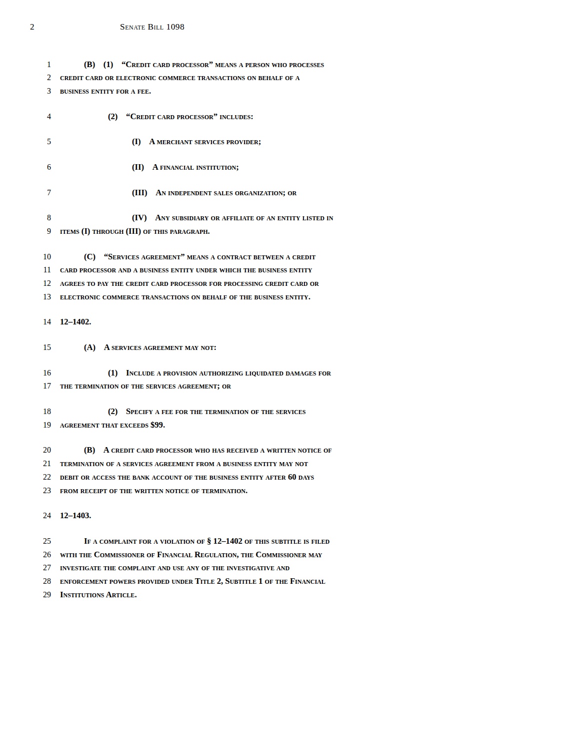2
Senate Bill 1098
1
(B) (1) “Credit card processor” means a person who processes
2
credit card or electronic commerce transactions on behalf of a
3
business entity for a fee.
4
(2) “Credit card processor” includes:
5
(I) A merchant services provider;
6
(II) A financial institution;
7
(III) An independent sales organization; or
8
(IV) Any subsidiary or affiliate of an entity listed in
9
items (I) through (III) of this paragraph.
10
(C) “Services agreement” means a contract between a credit
11
card processor and a business entity under which the business entity
12
agrees to pay the credit card processor for processing credit card or
13
electronic commerce transactions on behalf of the business entity.
14
12–1402.
15
(A) A services agreement may not:
16
(1) Include a provision authorizing liquidated damages for
17
the termination of the services agreement; or
18
(2) Specify a fee for the termination of the services
19
agreement that exceeds $99.
20
(B) A credit card processor who has received a written notice of
21
termination of a services agreement from a business entity may not
22
debit or access the bank account of the business entity after 60 days
23
from receipt of the written notice of termination.
24
12–1403.
25
If a complaint for a violation of § 12–1402 of this subtitle is filed
26
with the Commissioner of Financial Regulation, the Commissioner may
27
investigate the complaint and use any of the investigative and
28
enforcement powers provided under Title 2, Subtitle 1 of the Financial
29
Institutions Article.